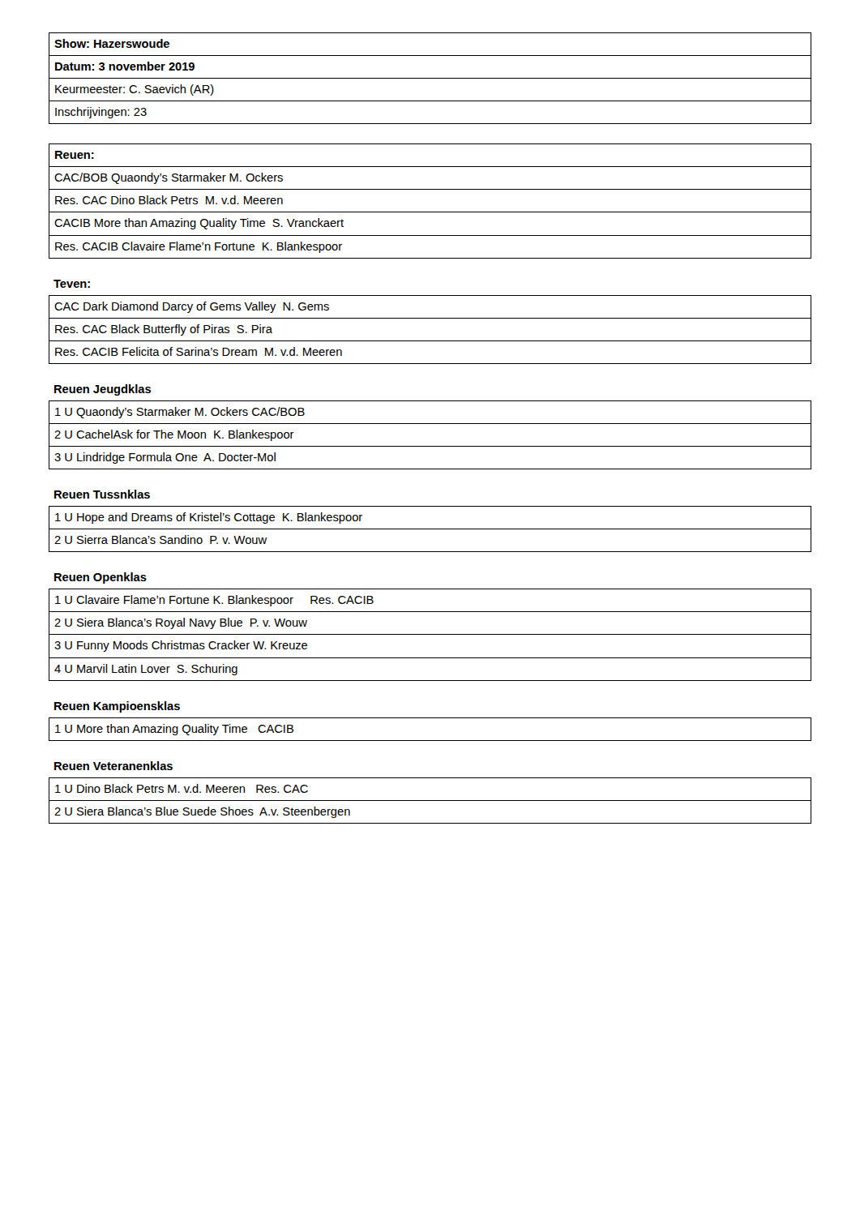| Show: Hazerswoude |
| Datum: 3 november 2019 |
| Keurmeester: C. Saevich (AR) |
| Inschrijvingen: 23 |
| Reuen: |
| CAC/BOB Quaondy’s Starmaker M. Ockers |
| Res. CAC Dino Black Petrs M. v.d. Meeren |
| CACIB More than Amazing Quality Time S. Vranckaert |
| Res. CACIB Clavaire Flame’n Fortune K. Blankespoor |
Teven:
| CAC Dark Diamond Darcy of Gems Valley N. Gems |
| Res. CAC Black Butterfly of Piras S. Pira |
| Res. CACIB Felicita of Sarina’s Dream M. v.d. Meeren |
Reuen Jeugdklas
| 1 U Quaondy’s Starmaker M. Ockers CAC/BOB |
| 2 U CachelAsk for The Moon K. Blankespoor |
| 3 U Lindridge Formula One A. Docter-Mol |
Reuen Tussnklas
| 1 U Hope and Dreams of Kristel’s Cottage K. Blankespoor |
| 2 U Sierra Blanca’s Sandino P. v. Wouw |
Reuen Openklas
| 1 U Clavaire Flame’n Fortune K. Blankespoor Res. CACIB |
| 2 U Siera Blanca’s Royal Navy Blue P. v. Wouw |
| 3 U Funny Moods Christmas Cracker W. Kreuze |
| 4 U Marvil Latin Lover S. Schuring |
Reuen Kampioensklas
| 1 U More than Amazing Quality Time CACIB |
Reuen Veteranenklas
| 1 U Dino Black Petrs M. v.d. Meeren Res. CAC |
| 2 U Siera Blanca’s Blue Suede Shoes A.v. Steenbergen |